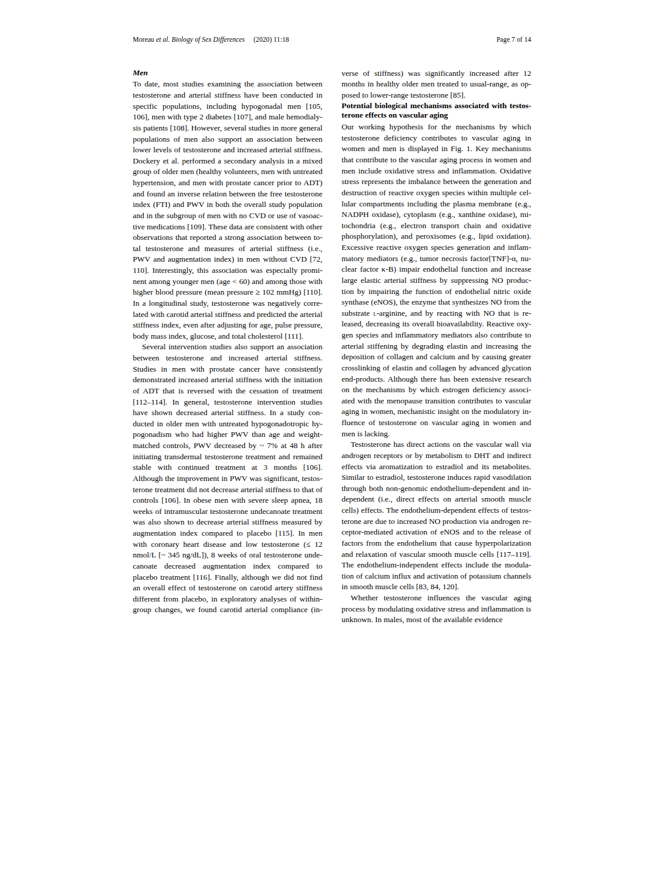Moreau et al. Biology of Sex Differences (2020) 11:18
Page 7 of 14
Men
To date, most studies examining the association between testosterone and arterial stiffness have been conducted in specific populations, including hypogonadal men [105, 106], men with type 2 diabetes [107], and male hemodialysis patients [108]. However, several studies in more general populations of men also support an association between lower levels of testosterone and increased arterial stiffness. Dockery et al. performed a secondary analysis in a mixed group of older men (healthy volunteers, men with untreated hypertension, and men with prostate cancer prior to ADT) and found an inverse relation between the free testosterone index (FTI) and PWV in both the overall study population and in the subgroup of men with no CVD or use of vasoactive medications [109]. These data are consistent with other observations that reported a strong association between total testosterone and measures of arterial stiffness (i.e., PWV and augmentation index) in men without CVD [72, 110]. Interestingly, this association was especially prominent among younger men (age < 60) and among those with higher blood pressure (mean pressure ≥ 102 mmHg) [110]. In a longitudinal study, testosterone was negatively correlated with carotid arterial stiffness and predicted the arterial stiffness index, even after adjusting for age, pulse pressure, body mass index, glucose, and total cholesterol [111].
Several intervention studies also support an association between testosterone and increased arterial stiffness. Studies in men with prostate cancer have consistently demonstrated increased arterial stiffness with the initiation of ADT that is reversed with the cessation of treatment [112–114]. In general, testosterone intervention studies have shown decreased arterial stiffness. In a study conducted in older men with untreated hypogonadotropic hypogonadism who had higher PWV than age and weight-matched controls, PWV decreased by ~ 7% at 48 h after initiating transdermal testosterone treatment and remained stable with continued treatment at 3 months [106]. Although the improvement in PWV was significant, testosterone treatment did not decrease arterial stiffness to that of controls [106]. In obese men with severe sleep apnea, 18 weeks of intramuscular testosterone undecanoate treatment was also shown to decrease arterial stiffness measured by augmentation index compared to placebo [115]. In men with coronary heart disease and low testosterone (≤ 12 nmol/L [~ 345 ng/dL]), 8 weeks of oral testosterone undecanoate decreased augmentation index compared to placebo treatment [116]. Finally, although we did not find an overall effect of testosterone on carotid artery stiffness different from placebo, in exploratory analyses of within-group changes, we found carotid arterial compliance (inverse of stiffness) was significantly increased after 12 months in healthy older men treated to usual-range, as opposed to lower-range testosterone [85].
Potential biological mechanisms associated with testosterone effects on vascular aging
Our working hypothesis for the mechanisms by which testosterone deficiency contributes to vascular aging in women and men is displayed in Fig. 1. Key mechanisms that contribute to the vascular aging process in women and men include oxidative stress and inflammation. Oxidative stress represents the imbalance between the generation and destruction of reactive oxygen species within multiple cellular compartments including the plasma membrane (e.g., NADPH oxidase), cytoplasm (e.g., xanthine oxidase), mitochondria (e.g., electron transport chain and oxidative phosphorylation), and peroxisomes (e.g., lipid oxidation). Excessive reactive oxygen species generation and inflammatory mediators (e.g., tumor necrosis factor[TNF]-α, nuclear factor κ-B) impair endothelial function and increase large elastic arterial stiffness by suppressing NO production by impairing the function of endothelial nitric oxide synthase (eNOS), the enzyme that synthesizes NO from the substrate l-arginine, and by reacting with NO that is released, decreasing its overall bioavailability. Reactive oxygen species and inflammatory mediators also contribute to arterial stiffening by degrading elastin and increasing the deposition of collagen and calcium and by causing greater crosslinking of elastin and collagen by advanced glycation end-products. Although there has been extensive research on the mechanisms by which estrogen deficiency associated with the menopause transition contributes to vascular aging in women, mechanistic insight on the modulatory influence of testosterone on vascular aging in women and men is lacking.
Testosterone has direct actions on the vascular wall via androgen receptors or by metabolism to DHT and indirect effects via aromatization to estradiol and its metabolites. Similar to estradiol, testosterone induces rapid vasodilation through both non-genomic endothelium-dependent and independent (i.e., direct effects on arterial smooth muscle cells) effects. The endothelium-dependent effects of testosterone are due to increased NO production via androgen receptor-mediated activation of eNOS and to the release of factors from the endothelium that cause hyperpolarization and relaxation of vascular smooth muscle cells [117–119]. The endothelium-independent effects include the modulation of calcium influx and activation of potassium channels in smooth muscle cells [83, 84, 120].
Whether testosterone influences the vascular aging process by modulating oxidative stress and inflammation is unknown. In males, most of the available evidence